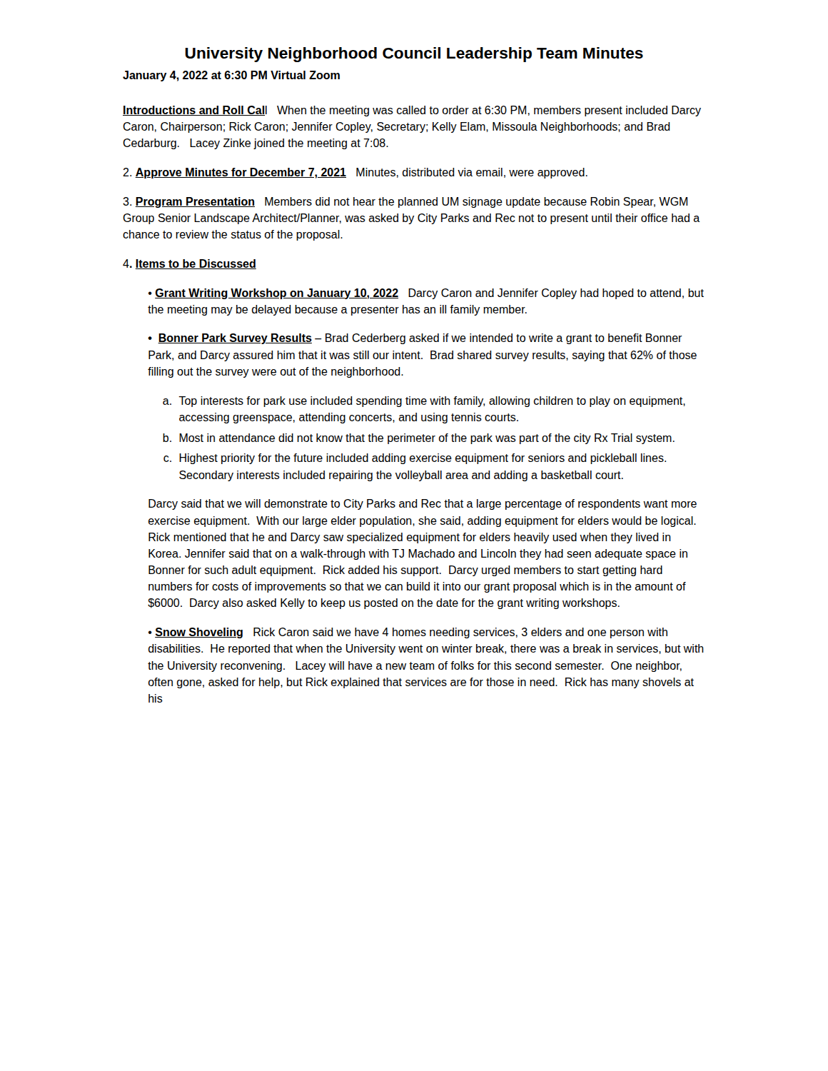University Neighborhood Council Leadership Team Minutes
January 4, 2022 at 6:30 PM Virtual Zoom
Introductions and Roll Call When the meeting was called to order at 6:30 PM, members present included Darcy Caron, Chairperson; Rick Caron; Jennifer Copley, Secretary; Kelly Elam, Missoula Neighborhoods; and Brad Cedarburg. Lacey Zinke joined the meeting at 7:08.
2. Approve Minutes for December 7, 2021 Minutes, distributed via email, were approved.
3. Program Presentation Members did not hear the planned UM signage update because Robin Spear, WGM Group Senior Landscape Architect/Planner, was asked by City Parks and Rec not to present until their office had a chance to review the status of the proposal.
4. Items to be Discussed
Grant Writing Workshop on January 10, 2022 Darcy Caron and Jennifer Copley had hoped to attend, but the meeting may be delayed because a presenter has an ill family member.
Bonner Park Survey Results – Brad Cederberg asked if we intended to write a grant to benefit Bonner Park, and Darcy assured him that it was still our intent. Brad shared survey results, saying that 62% of those filling out the survey were out of the neighborhood.
Top interests for park use included spending time with family, allowing children to play on equipment, accessing greenspace, attending concerts, and using tennis courts.
Most in attendance did not know that the perimeter of the park was part of the city Rx Trial system.
Highest priority for the future included adding exercise equipment for seniors and pickleball lines. Secondary interests included repairing the volleyball area and adding a basketball court.
Darcy said that we will demonstrate to City Parks and Rec that a large percentage of respondents want more exercise equipment. With our large elder population, she said, adding equipment for elders would be logical. Rick mentioned that he and Darcy saw specialized equipment for elders heavily used when they lived in Korea. Jennifer said that on a walk-through with TJ Machado and Lincoln they had seen adequate space in Bonner for such adult equipment. Rick added his support. Darcy urged members to start getting hard numbers for costs of improvements so that we can build it into our grant proposal which is in the amount of $6000. Darcy also asked Kelly to keep us posted on the date for the grant writing workshops.
Snow Shoveling Rick Caron said we have 4 homes needing services, 3 elders and one person with disabilities. He reported that when the University went on winter break, there was a break in services, but with the University reconvening. Lacey will have a new team of folks for this second semester. One neighbor, often gone, asked for help, but Rick explained that services are for those in need. Rick has many shovels at his